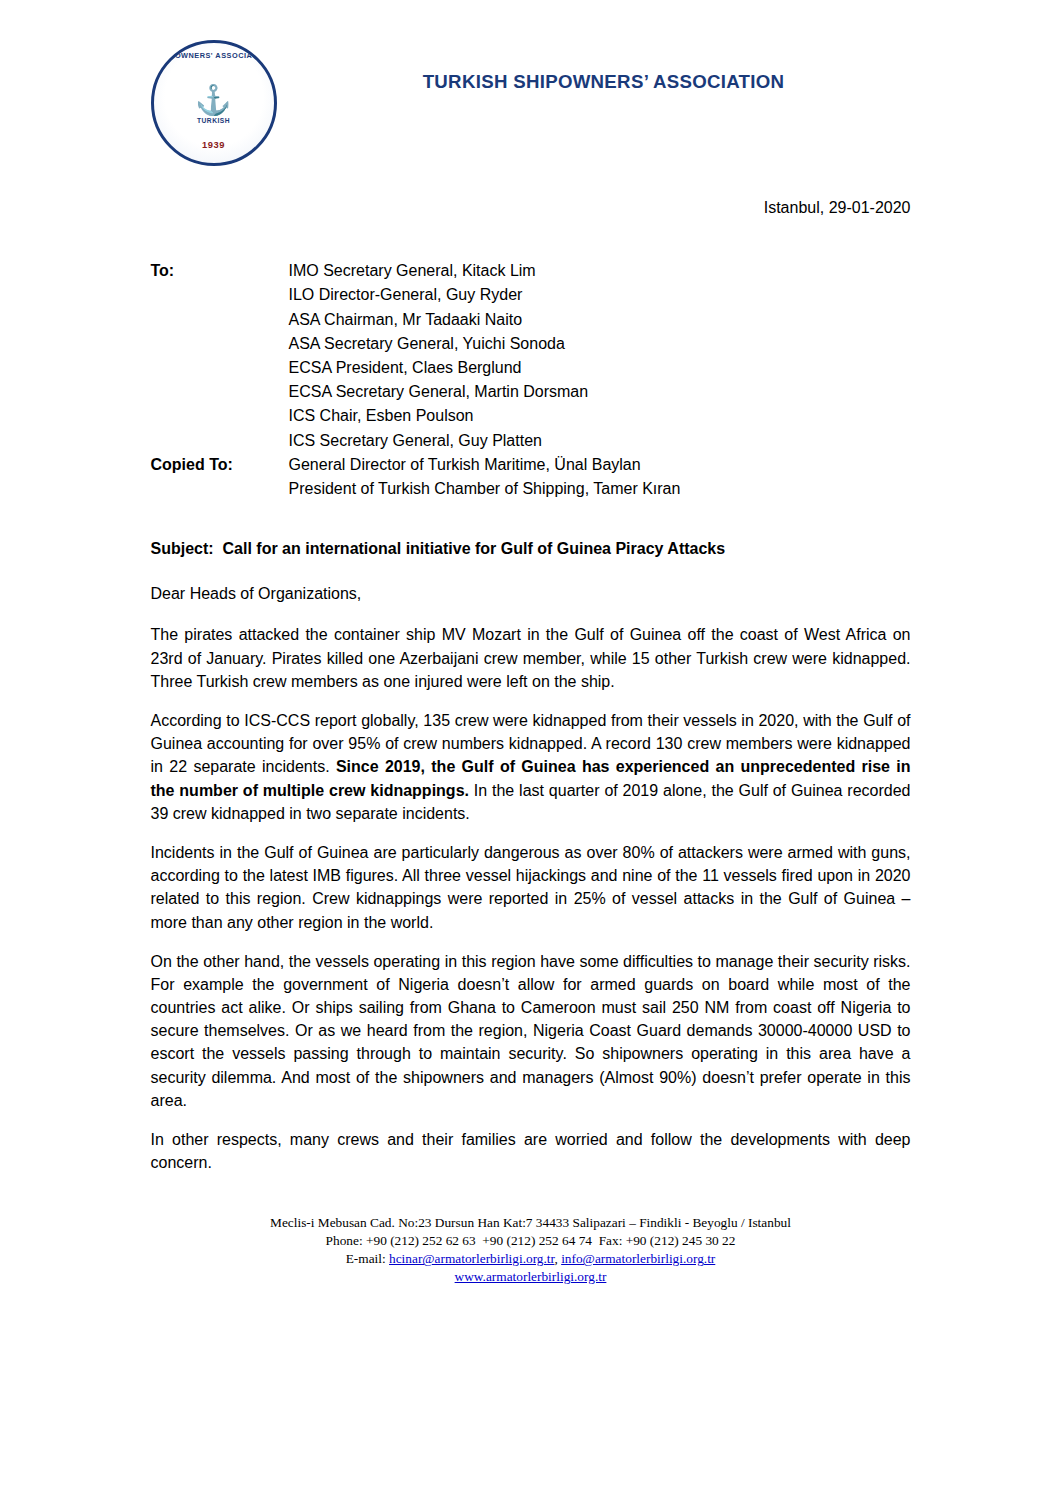SHIPOWNERS' ASSOCIATION
⚓
TURKISH
1939
TURKISH SHIPOWNERS’ ASSOCIATION
Istanbul, 29-01-2020
| To: | IMO Secretary General, Kitack Lim |
| | ILO Director-General, Guy Ryder |
| | ASA Chairman, Mr Tadaaki Naito |
| | ASA Secretary General, Yuichi Sonoda |
| | ECSA President, Claes Berglund |
| | ECSA Secretary General, Martin Dorsman |
| | ICS Chair, Esben Poulson |
| | ICS Secretary General, Guy Platten |
| Copied To: | General Director of Turkish Maritime, Ünal Baylan |
| | President of Turkish Chamber of Shipping, Tamer Kıran |
Subject: Call for an international initiative for Gulf of Guinea Piracy Attacks
Dear Heads of Organizations,
The pirates attacked the container ship MV Mozart in the Gulf of Guinea off the coast of West Africa on 23rd of January. Pirates killed one Azerbaijani crew member, while 15 other Turkish crew were kidnapped. Three Turkish crew members as one injured were left on the ship.
According to ICS-CCS report globally, 135 crew were kidnapped from their vessels in 2020, with the Gulf of Guinea accounting for over 95% of crew numbers kidnapped. A record 130 crew members were kidnapped in 22 separate incidents. Since 2019, the Gulf of Guinea has experienced an unprecedented rise in the number of multiple crew kidnappings. In the last quarter of 2019 alone, the Gulf of Guinea recorded 39 crew kidnapped in two separate incidents.
Incidents in the Gulf of Guinea are particularly dangerous as over 80% of attackers were armed with guns, according to the latest IMB figures. All three vessel hijackings and nine of the 11 vessels fired upon in 2020 related to this region. Crew kidnappings were reported in 25% of vessel attacks in the Gulf of Guinea – more than any other region in the world.
On the other hand, the vessels operating in this region have some difficulties to manage their security risks. For example the government of Nigeria doesn’t allow for armed guards on board while most of the countries act alike. Or ships sailing from Ghana to Cameroon must sail 250 NM from coast off Nigeria to secure themselves. Or as we heard from the region, Nigeria Coast Guard demands 30000-40000 USD to escort the vessels passing through to maintain security. So shipowners operating in this area have a security dilemma. And most of the shipowners and managers (Almost 90%) doesn’t prefer operate in this area.
In other respects, many crews and their families are worried and follow the developments with deep concern.
Meclis-i Mebusan Cad. No:23 Dursun Han Kat:7 34433 Salipazari – Findikli - Beyoglu / Istanbul
Phone: +90 (212) 252 62 63 +90 (212) 252 64 74 Fax: +90 (212) 245 30 22
E-mail: hcinar@armatorlerbirligi.org.tr, info@armatorlerbirligi.org.tr
www.armatorlerbirligi.org.tr